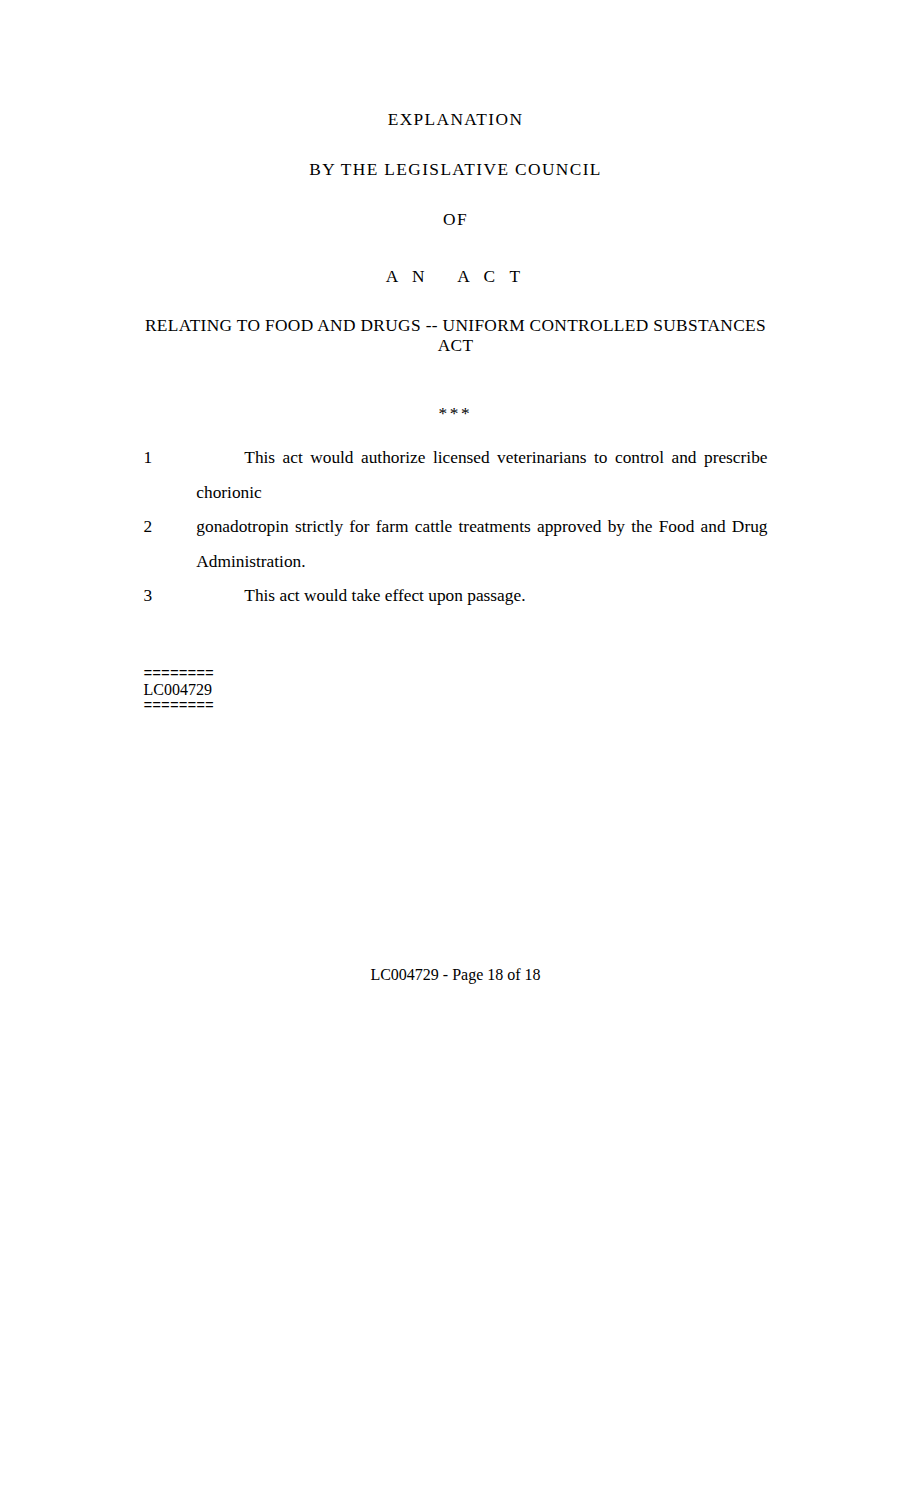EXPLANATION
BY THE LEGISLATIVE COUNCIL
OF
A N A C T
RELATING TO FOOD AND DRUGS -- UNIFORM CONTROLLED SUBSTANCES ACT
***
| 1 | This act would authorize licensed veterinarians to control and prescribe chorionic |
| 2 | gonadotropin strictly for farm cattle treatments approved by the Food and Drug Administration. |
| 3 | This act would take effect upon passage. |
========
LC004729
========
LC004729 - Page 18 of 18